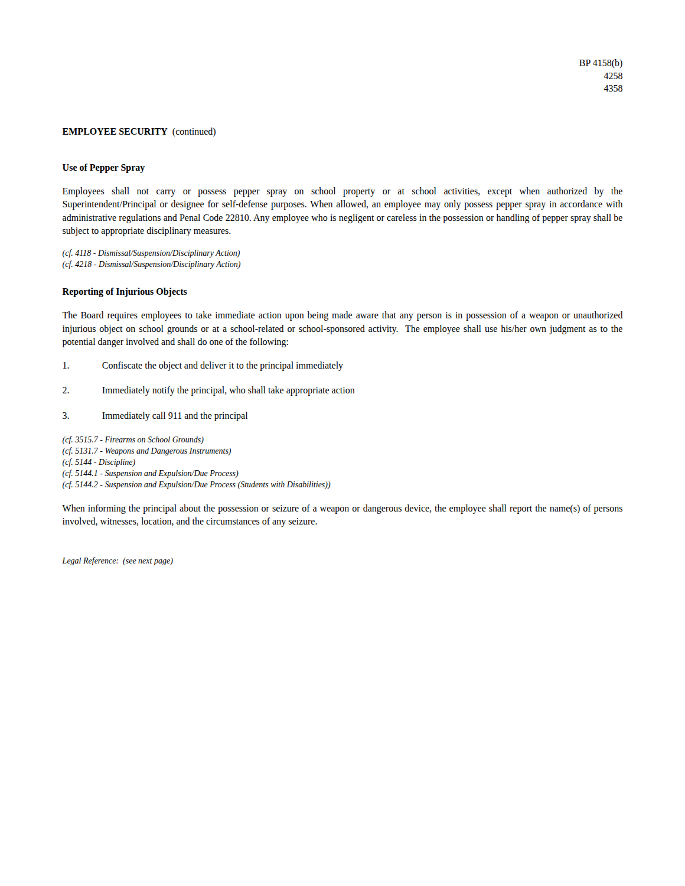BP 4158(b)
4258
4358
EMPLOYEE SECURITY (continued)
Use of Pepper Spray
Employees shall not carry or possess pepper spray on school property or at school activities, except when authorized by the Superintendent/Principal or designee for self-defense purposes. When allowed, an employee may only possess pepper spray in accordance with administrative regulations and Penal Code 22810. Any employee who is negligent or careless in the possession or handling of pepper spray shall be subject to appropriate disciplinary measures.
(cf. 4118 - Dismissal/Suspension/Disciplinary Action)
(cf. 4218 - Dismissal/Suspension/Disciplinary Action)
Reporting of Injurious Objects
The Board requires employees to take immediate action upon being made aware that any person is in possession of a weapon or unauthorized injurious object on school grounds or at a school-related or school-sponsored activity. The employee shall use his/her own judgment as to the potential danger involved and shall do one of the following:
1. Confiscate the object and deliver it to the principal immediately
2. Immediately notify the principal, who shall take appropriate action
3. Immediately call 911 and the principal
(cf. 3515.7 - Firearms on School Grounds)
(cf. 5131.7 - Weapons and Dangerous Instruments)
(cf. 5144 - Discipline)
(cf. 5144.1 - Suspension and Expulsion/Due Process)
(cf. 5144.2 - Suspension and Expulsion/Due Process (Students with Disabilities))
When informing the principal about the possession or seizure of a weapon or dangerous device, the employee shall report the name(s) of persons involved, witnesses, location, and the circumstances of any seizure.
Legal Reference: (see next page)